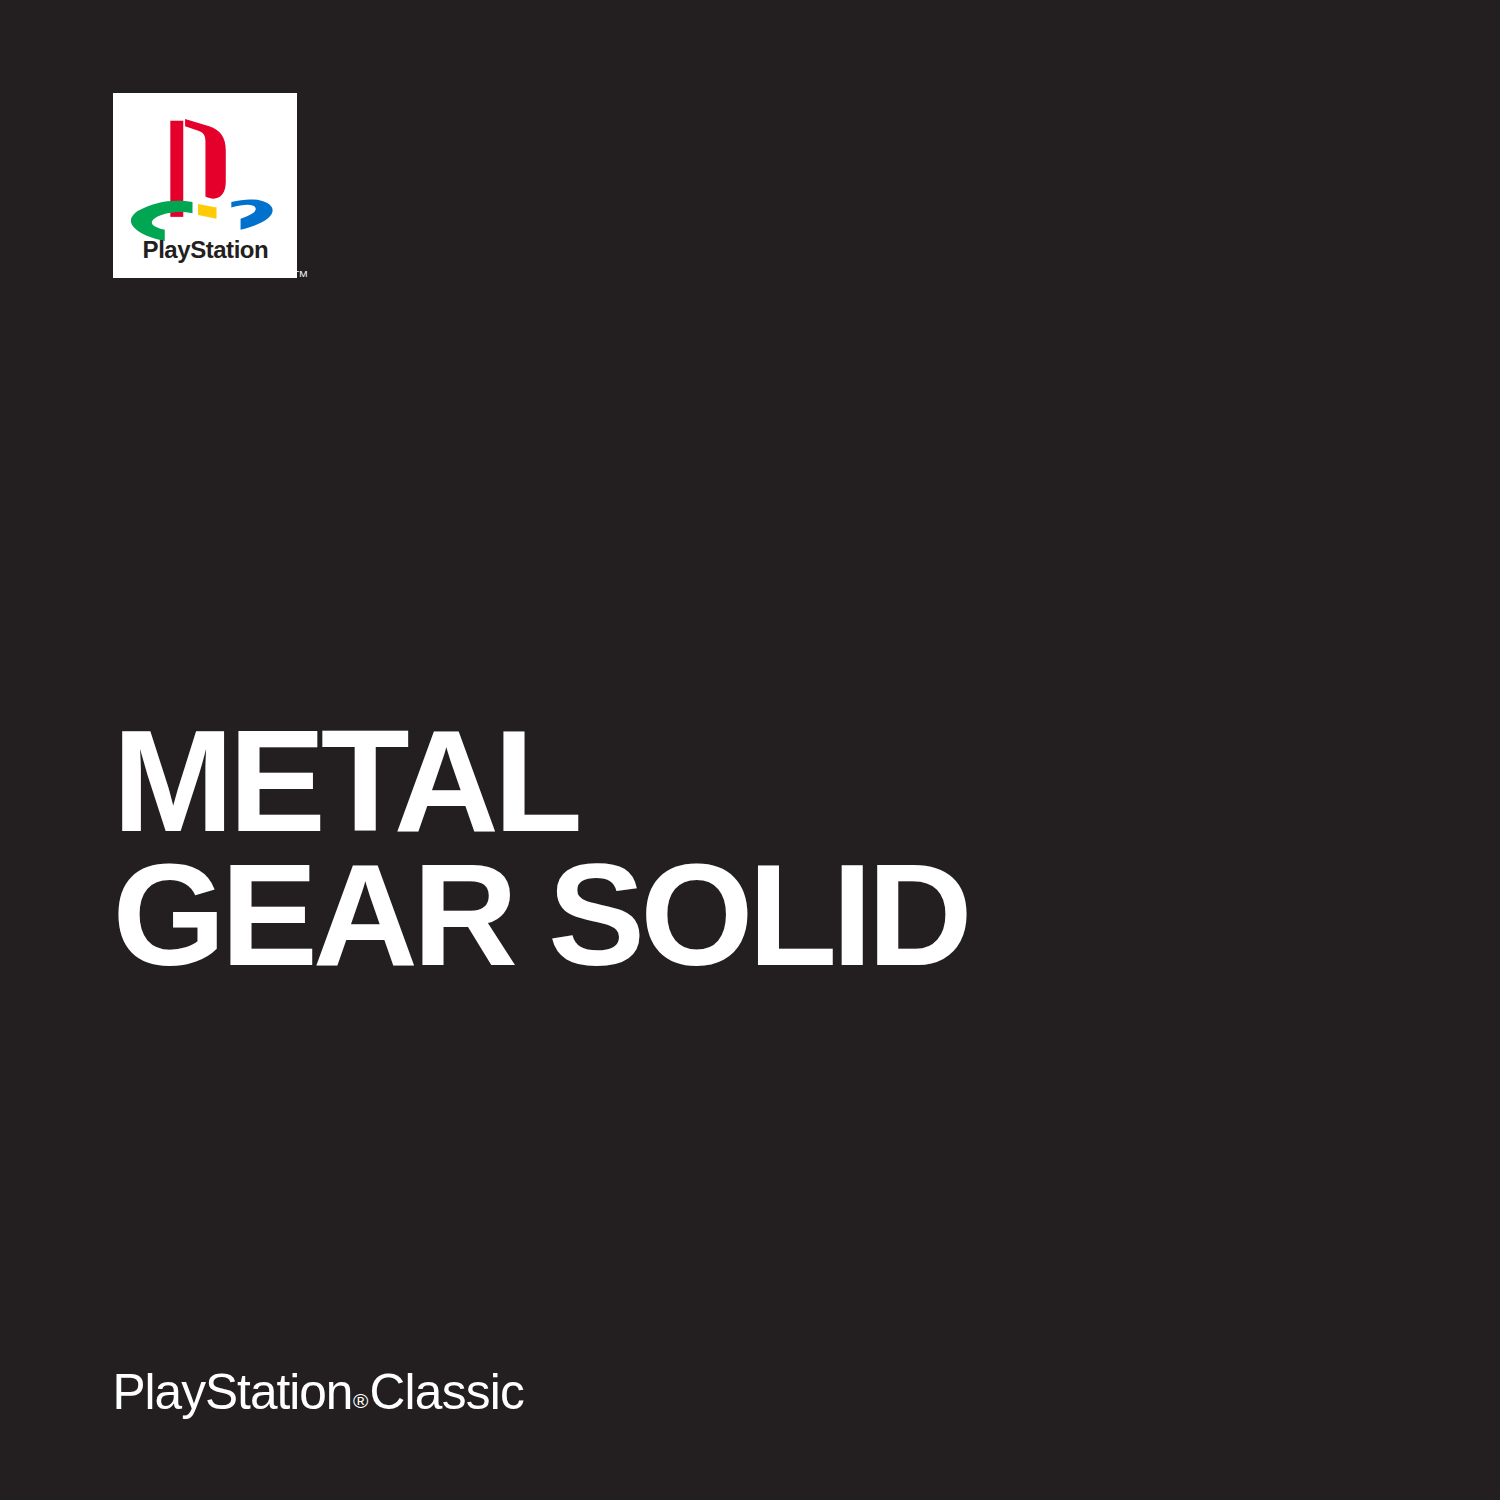PlayStation TM
Metal Gear Solid
PlayStation®Classic